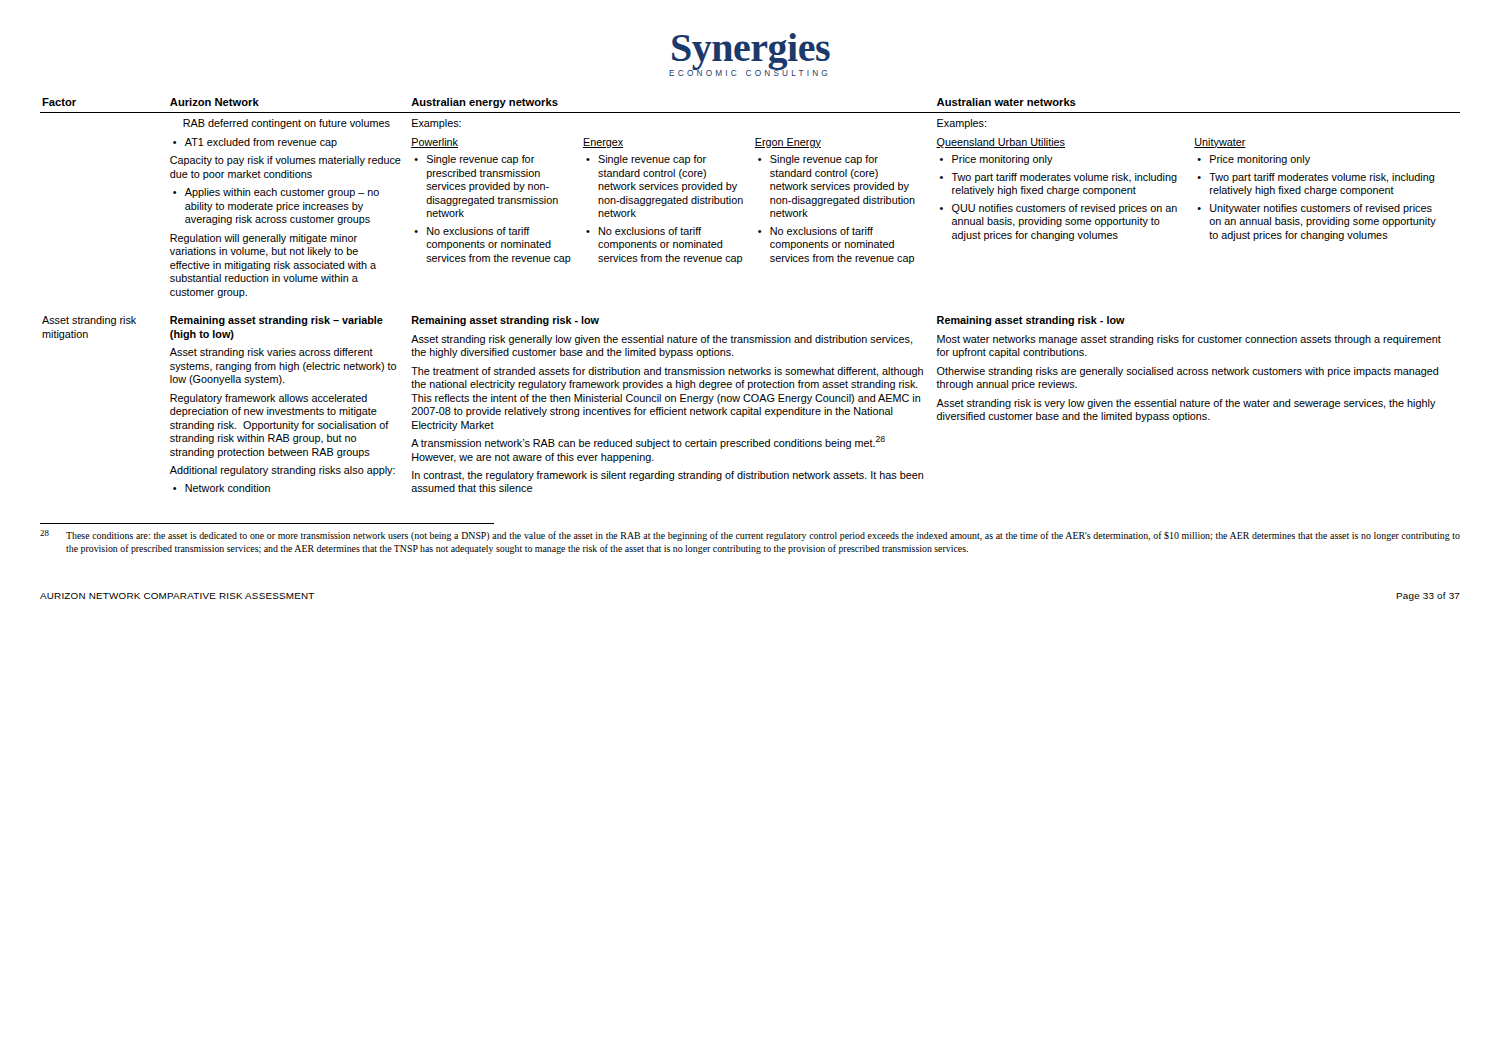Synergies
ECONOMIC CONSULTING
| Factor | Aurizon Network | Australian energy networks | Australian water networks |
| --- | --- | --- | --- |
| | RAB deferred contingent on future volumes AT1 excluded from revenue cap Capacity to pay risk if volumes materially reduce due to poor market conditions Applies within each customer group – no ability to moderate price increases by averaging risk across customer groups Regulation will generally mitigate minor variations in volume, but not likely to be effective in mitigating risk associated with a substantial reduction in volume within a customer group. | Examples: / Powerlink Single revenue cap for prescribed transmission services provided by non-disaggregated transmission network No exclusions of tariff components or nominated services from the revenue cap / Energex Single revenue cap for standard control (core) network services provided by non-disaggregated distribution network No exclusions of tariff components or nominated services from the revenue cap / Ergon Energy Single revenue cap for standard control (core) network services provided by non-disaggregated distribution network No exclusions of tariff components or nominated services from the revenue cap / | Examples: / Queensland Urban Utilities Price monitoring only Two part tariff moderates volume risk, including relatively high fixed charge component QUU notifies customers of revised prices on an annual basis, providing some opportunity to adjust prices for changing volumes / Unitywater Price monitoring only Two part tariff moderates volume risk, including relatively high fixed charge component Unitywater notifies customers of revised prices on an annual basis, providing some opportunity to adjust prices for changing volumes / |
| Asset stranding risk mitigation | Remaining asset stranding risk – variable (high to low) Asset stranding risk varies across different systems, ranging from high (electric network) to low (Goonyella system). Regulatory framework allows accelerated depreciation of new investments to mitigate stranding risk. Opportunity for socialisation of stranding risk within RAB group, but no stranding protection between RAB groups Additional regulatory stranding risks also apply: Network condition | Remaining asset stranding risk - low Asset stranding risk generally low given the essential nature of the transmission and distribution services, the highly diversified customer base and the limited bypass options. The treatment of stranded assets for distribution and transmission networks is somewhat different, although the national electricity regulatory framework provides a high degree of protection from asset stranding risk. This reflects the intent of the then Ministerial Council on Energy (now COAG Energy Council) and AEMC in 2007-08 to provide relatively strong incentives for efficient network capital expenditure in the National Electricity Market A transmission network’s RAB can be reduced subject to certain prescribed conditions being met. 28 However, we are not aware of this ever happening. In contrast, the regulatory framework is silent regarding stranding of distribution network assets. It has been assumed that this silence | Remaining asset stranding risk - low Most water networks manage asset stranding risks for customer connection assets through a requirement for upfront capital contributions. Otherwise stranding risks are generally socialised across network customers with price impacts managed through annual price reviews. Asset stranding risk is very low given the essential nature of the water and sewerage services, the highly diversified customer base and the limited bypass options. |
28 These conditions are: the asset is dedicated to one or more transmission network users (not being a DNSP) and the value of the asset in the RAB at the beginning of the current regulatory control period exceeds the indexed amount, as at the time of the AER's determination, of $10 million; the AER determines that the asset is no longer contributing to the provision of prescribed transmission services; and the AER determines that the TNSP has not adequately sought to manage the risk of the asset that is no longer contributing to the provision of prescribed transmission services.
Aurizon Network Comparative Risk Assessment
Page 33 of 37